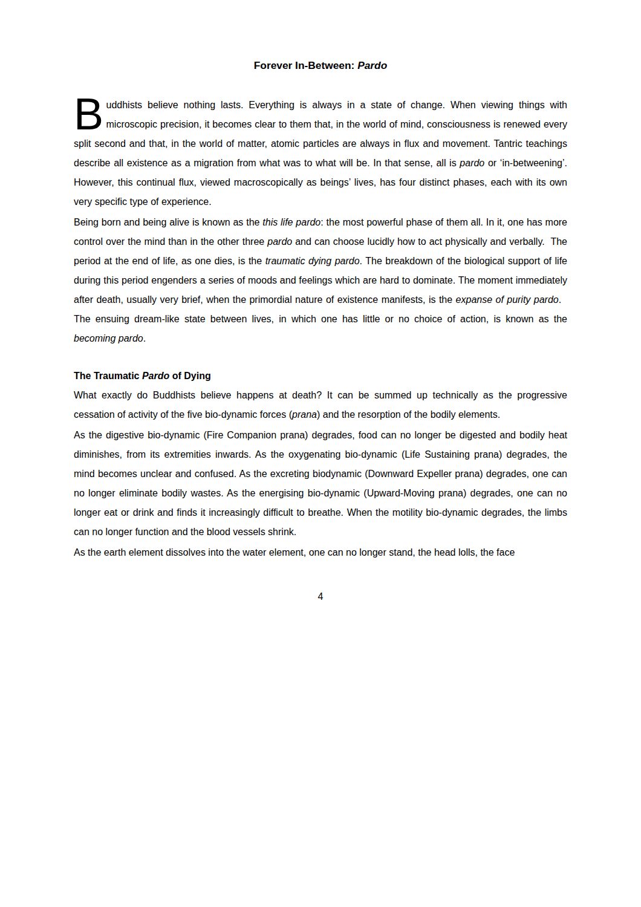Forever In-Between: Pardo
Buddhists believe nothing lasts. Everything is always in a state of change. When viewing things with microscopic precision, it becomes clear to them that, in the world of mind, consciousness is renewed every split second and that, in the world of matter, atomic particles are always in flux and movement. Tantric teachings describe all existence as a migration from what was to what will be. In that sense, all is pardo or ‘in-betweening’. However, this continual flux, viewed macroscopically as beings’ lives, has four distinct phases, each with its own very specific type of experience.
Being born and being alive is known as the this life pardo: the most powerful phase of them all. In it, one has more control over the mind than in the other three pardo and can choose lucidly how to act physically and verbally. The period at the end of life, as one dies, is the traumatic dying pardo. The breakdown of the biological support of life during this period engenders a series of moods and feelings which are hard to dominate. The moment immediately after death, usually very brief, when the primordial nature of existence manifests, is the expanse of purity pardo. The ensuing dream-like state between lives, in which one has little or no choice of action, is known as the becoming pardo.
The Traumatic Pardo of Dying
What exactly do Buddhists believe happens at death? It can be summed up technically as the progressive cessation of activity of the five bio-dynamic forces (prana) and the resorption of the bodily elements.
As the digestive bio-dynamic (Fire Companion prana) degrades, food can no longer be digested and bodily heat diminishes, from its extremities inwards. As the oxygenating bio-dynamic (Life Sustaining prana) degrades, the mind becomes unclear and confused. As the excreting biodynamic (Downward Expeller prana) degrades, one can no longer eliminate bodily wastes. As the energising bio-dynamic (Upward-Moving prana) degrades, one can no longer eat or drink and finds it increasingly difficult to breathe. When the motility bio-dynamic degrades, the limbs can no longer function and the blood vessels shrink.
As the earth element dissolves into the water element, one can no longer stand, the head lolls, the face
4